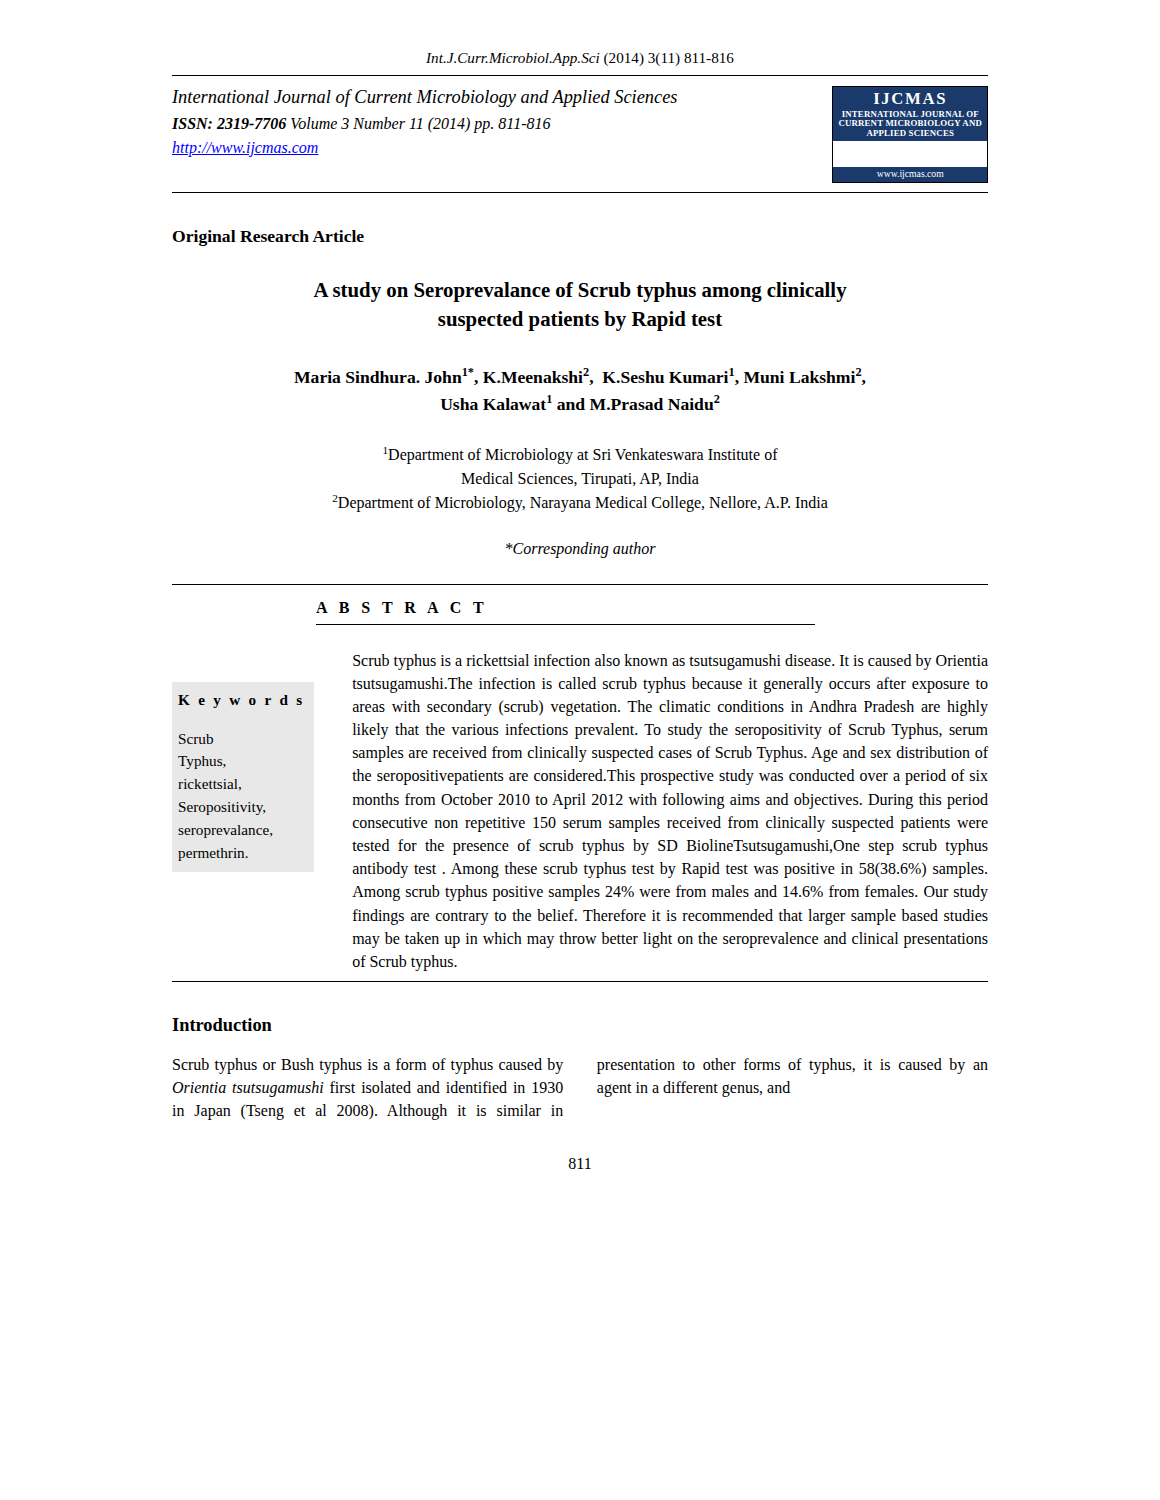Int.J.Curr.Microbiol.App.Sci (2014) 3(11) 811-816
International Journal of Current Microbiology and Applied Sciences
ISSN: 2319-7706 Volume 3 Number 11 (2014) pp. 811-816
http://www.ijcmas.com
IJCMAS INTERNATIONAL JOURNAL OF
CURRENT MICROBIOLOGY AND
APPLIED SCIENCES
www.ijcmas.com
Original Research Article
A study on Seroprevalance of Scrub typhus among clinically
suspected patients by Rapid test
Maria Sindhura. John1*, K.Meenakshi2, K.Seshu Kumari1, Muni Lakshmi2,
Usha Kalawat1 and M.Prasad Naidu2
1Department of Microbiology at Sri Venkateswara Institute of
Medical Sciences, Tirupati, AP, India
2Department of Microbiology, Narayana Medical College, Nellore, A.P. India
*Corresponding author
A B S T R A C T
K e y w o r d s
Scrub
Typhus,
rickettsial,
Seropositivity,
seroprevalance,
permethrin.
Scrub typhus is a rickettsial infection also known as tsutsugamushi disease. It is caused by Orientia tsutsugamushi.The infection is called scrub typhus because it generally occurs after exposure to areas with secondary (scrub) vegetation. The climatic conditions in Andhra Pradesh are highly likely that the various infections prevalent. To study the seropositivity of Scrub Typhus, serum samples are received from clinically suspected cases of Scrub Typhus. Age and sex distribution of the seropositivepatients are considered.This prospective study was conducted over a period of six months from October 2010 to April 2012 with following aims and objectives. During this period consecutive non repetitive 150 serum samples received from clinically suspected patients were tested for the presence of scrub typhus by SD BiolineTsutsugamushi,One step scrub typhus antibody test . Among these scrub typhus test by Rapid test was positive in 58(38.6%) samples. Among scrub typhus positive samples 24% were from males and 14.6% from females. Our study findings are contrary to the belief. Therefore it is recommended that larger sample based studies may be taken up in which may throw better light on the seroprevalence and clinical presentations of Scrub typhus.
Introduction
Scrub typhus or Bush typhus is a form of typhus caused by Orientia tsutsugamushi first isolated and identified in 1930 in Japan (Tseng et al 2008). Although it is similar in presentation to other forms of typhus, it is caused by an agent in a different genus, and
811